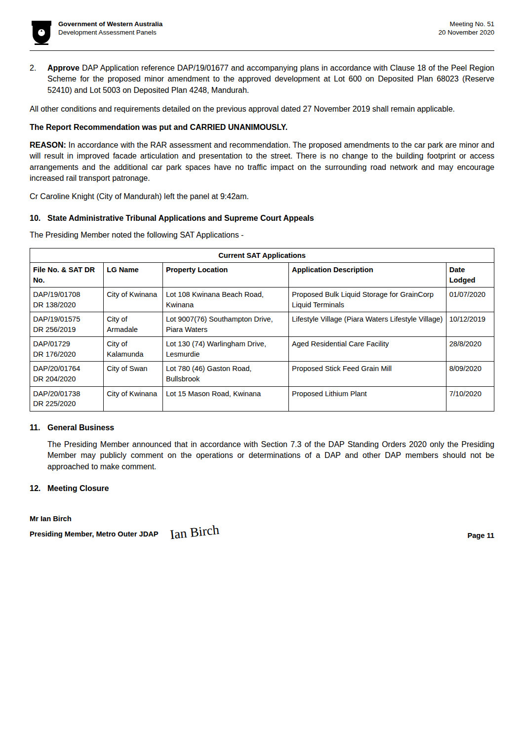Government of Western Australia
Development Assessment Panels
Meeting No. 51
20 November 2020
2.
Approve DAP Application reference DAP/19/01677 and accompanying plans in accordance with Clause 18 of the Peel Region Scheme for the proposed minor amendment to the approved development at Lot 600 on Deposited Plan 68023 (Reserve 52410) and Lot 5003 on Deposited Plan 4248, Mandurah.
All other conditions and requirements detailed on the previous approval dated 27 November 2019 shall remain applicable.
The Report Recommendation was put and CARRIED UNANIMOUSLY.
REASON: In accordance with the RAR assessment and recommendation. The proposed amendments to the car park are minor and will result in improved facade articulation and presentation to the street. There is no change to the building footprint or access arrangements and the additional car park spaces have no traffic impact on the surrounding road network and may encourage increased rail transport patronage.
Cr Caroline Knight (City of Mandurah) left the panel at 9:42am.
10.
State Administrative Tribunal Applications and Supreme Court Appeals
The Presiding Member noted the following SAT Applications -
Current SAT Applications
| File No. & SAT DR No. | LG Name | Property Location | Application Description | Date Lodged |
| --- | --- | --- | --- | --- |
| DAP/19/01708 DR 138/2020 | City of Kwinana | Lot 108 Kwinana Beach Road, Kwinana | Proposed Bulk Liquid Storage for GrainCorp Liquid Terminals | 01/07/2020 |
| DAP/19/01575 DR 256/2019 | City of Armadale | Lot 9007(76) Southampton Drive, Piara Waters | Lifestyle Village (Piara Waters Lifestyle Village) | 10/12/2019 |
| DAP/01729 DR 176/2020 | City of Kalamunda | Lot 130 (74) Warlingham Drive, Lesmurdie | Aged Residential Care Facility | 28/8/2020 |
| DAP/20/01764 DR 204/2020 | City of Swan | Lot 780 (46) Gaston Road, Bullsbrook | Proposed Stick Feed Grain Mill | 8/09/2020 |
| DAP/20/01738 DR 225/2020 | City of Kwinana | Lot 15 Mason Road, Kwinana | Proposed Lithium Plant | 7/10/2020 |
11.
General Business
The Presiding Member announced that in accordance with Section 7.3 of the DAP Standing Orders 2020 only the Presiding Member may publicly comment on the operations or determinations of a DAP and other DAP members should not be approached to make comment.
12.
Meeting Closure
Mr Ian Birch
Presiding Member, Metro Outer JDAP Ian Birch
Page 11